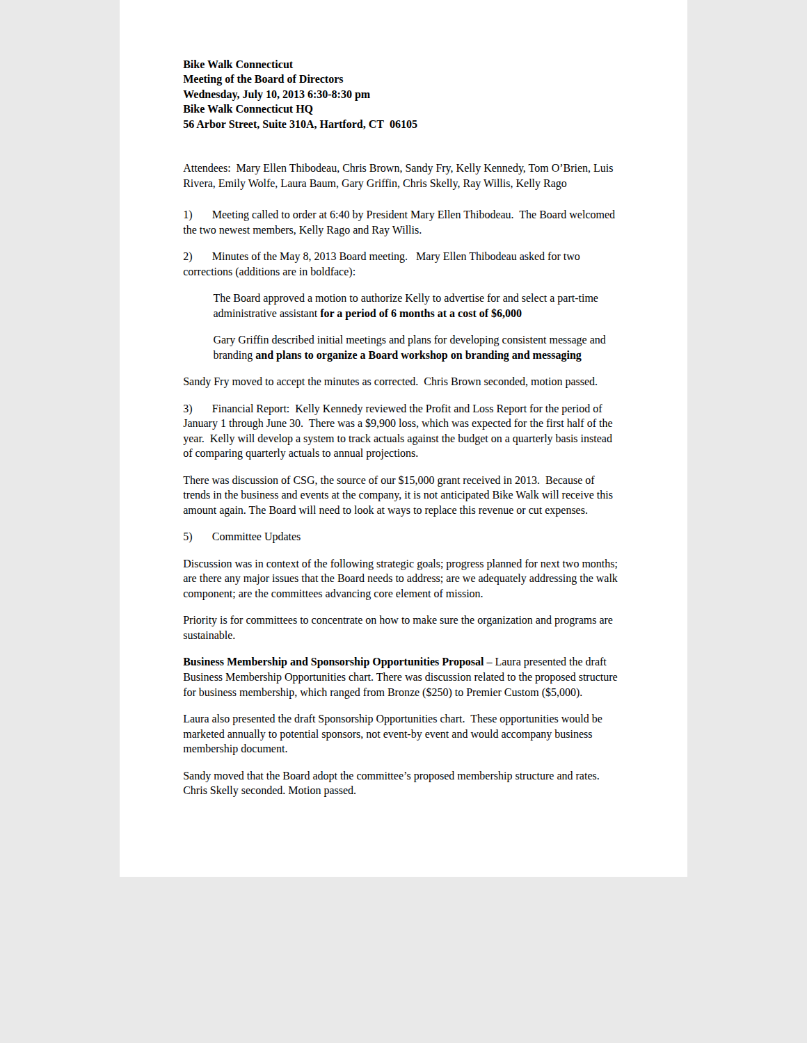Bike Walk Connecticut
Meeting of the Board of Directors
Wednesday, July 10, 2013 6:30-8:30 pm
Bike Walk Connecticut HQ
56 Arbor Street, Suite 310A, Hartford, CT 06105
Attendees: Mary Ellen Thibodeau, Chris Brown, Sandy Fry, Kelly Kennedy, Tom O’Brien, Luis Rivera, Emily Wolfe, Laura Baum, Gary Griffin, Chris Skelly, Ray Willis, Kelly Rago
1) Meeting called to order at 6:40 by President Mary Ellen Thibodeau. The Board welcomed the two newest members, Kelly Rago and Ray Willis.
2) Minutes of the May 8, 2013 Board meeting. Mary Ellen Thibodeau asked for two corrections (additions are in boldface):
The Board approved a motion to authorize Kelly to advertise for and select a part-time administrative assistant for a period of 6 months at a cost of $6,000
Gary Griffin described initial meetings and plans for developing consistent message and branding and plans to organize a Board workshop on branding and messaging
Sandy Fry moved to accept the minutes as corrected. Chris Brown seconded, motion passed.
3) Financial Report: Kelly Kennedy reviewed the Profit and Loss Report for the period of January 1 through June 30. There was a $9,900 loss, which was expected for the first half of the year. Kelly will develop a system to track actuals against the budget on a quarterly basis instead of comparing quarterly actuals to annual projections.
There was discussion of CSG, the source of our $15,000 grant received in 2013. Because of trends in the business and events at the company, it is not anticipated Bike Walk will receive this amount again. The Board will need to look at ways to replace this revenue or cut expenses.
5) Committee Updates
Discussion was in context of the following strategic goals; progress planned for next two months; are there any major issues that the Board needs to address; are we adequately addressing the walk component; are the committees advancing core element of mission.
Priority is for committees to concentrate on how to make sure the organization and programs are sustainable.
Business Membership and Sponsorship Opportunities Proposal – Laura presented the draft Business Membership Opportunities chart. There was discussion related to the proposed structure for business membership, which ranged from Bronze ($250) to Premier Custom ($5,000).
Laura also presented the draft Sponsorship Opportunities chart. These opportunities would be marketed annually to potential sponsors, not event-by event and would accompany business membership document.
Sandy moved that the Board adopt the committee’s proposed membership structure and rates. Chris Skelly seconded. Motion passed.